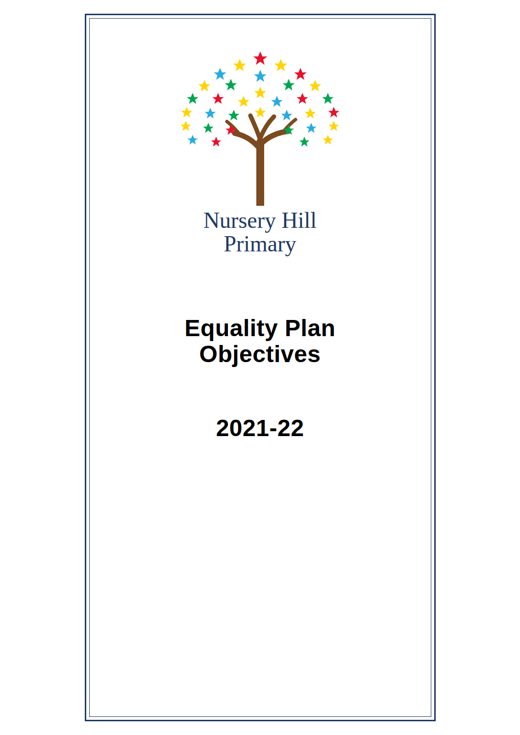Nursery Hill Primary
Equality Plan Objectives
2021-22